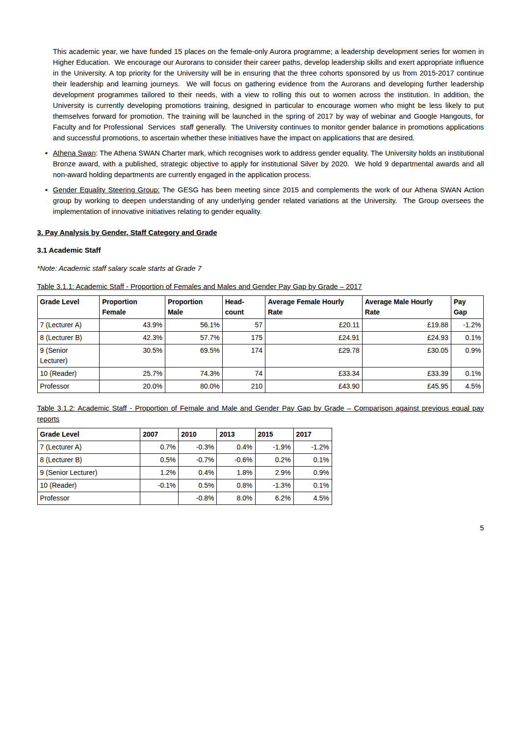This academic year, we have funded 15 places on the female-only Aurora programme; a leadership development series for women in Higher Education. We encourage our Aurorans to consider their career paths, develop leadership skills and exert appropriate influence in the University. A top priority for the University will be in ensuring that the three cohorts sponsored by us from 2015-2017 continue their leadership and learning journeys. We will focus on gathering evidence from the Aurorans and developing further leadership development programmes tailored to their needs, with a view to rolling this out to women across the institution. In addition, the University is currently developing promotions training, designed in particular to encourage women who might be less likely to put themselves forward for promotion. The training will be launched in the spring of 2017 by way of webinar and Google Hangouts, for Faculty and for Professional Services staff generally. The University continues to monitor gender balance in promotions applications and successful promotions, to ascertain whether these initiatives have the impact on applications that are desired.
Athena Swan: The Athena SWAN Charter mark, which recognises work to address gender equality. The University holds an institutional Bronze award, with a published, strategic objective to apply for institutional Silver by 2020. We hold 9 departmental awards and all non-award holding departments are currently engaged in the application process.
Gender Equality Steering Group: The GESG has been meeting since 2015 and complements the work of our Athena SWAN Action group by working to deepen understanding of any underlying gender related variations at the University. The Group oversees the implementation of innovative initiatives relating to gender equality.
3. Pay Analysis by Gender, Staff Category and Grade
3.1 Academic Staff
*Note: Academic staff salary scale starts at Grade 7
Table 3.1.1: Academic Staff - Proportion of Females and Males and Gender Pay Gap by Grade – 2017
| Grade Level | Proportion Female | Proportion Male | Head-count | Average Female Hourly Rate | Average Male Hourly Rate | Pay Gap |
| --- | --- | --- | --- | --- | --- | --- |
| 7 (Lecturer A) | 43.9% | 56.1% | 57 | £20.11 | £19.88 | -1.2% |
| 8 (Lecturer B) | 42.3% | 57.7% | 175 | £24.91 | £24.93 | 0.1% |
| 9 (Senior Lecturer) | 30.5% | 69.5% | 174 | £29.78 | £30.05 | 0.9% |
| 10 (Reader) | 25.7% | 74.3% | 74 | £33.34 | £33.39 | 0.1% |
| Professor | 20.0% | 80.0% | 210 | £43.90 | £45.95 | 4.5% |
Table 3.1.2: Academic Staff - Proportion of Female and Male and Gender Pay Gap by Grade – Comparison against previous equal pay reports
| Grade Level | 2007 | 2010 | 2013 | 2015 | 2017 |
| --- | --- | --- | --- | --- | --- |
| 7 (Lecturer A) | 0.7% | -0.3% | 0.4% | -1.9% | -1.2% |
| 8 (Lecturer B) | 0.5% | -0.7% | -0.6% | 0.2% | 0.1% |
| 9 (Senior Lecturer) | 1.2% | 0.4% | 1.8% | 2.9% | 0.9% |
| 10 (Reader) | -0.1% | 0.5% | 0.8% | -1.3% | 0.1% |
| Professor | | -0.8% | 8.0% | 6.2% | 4.5% |
5